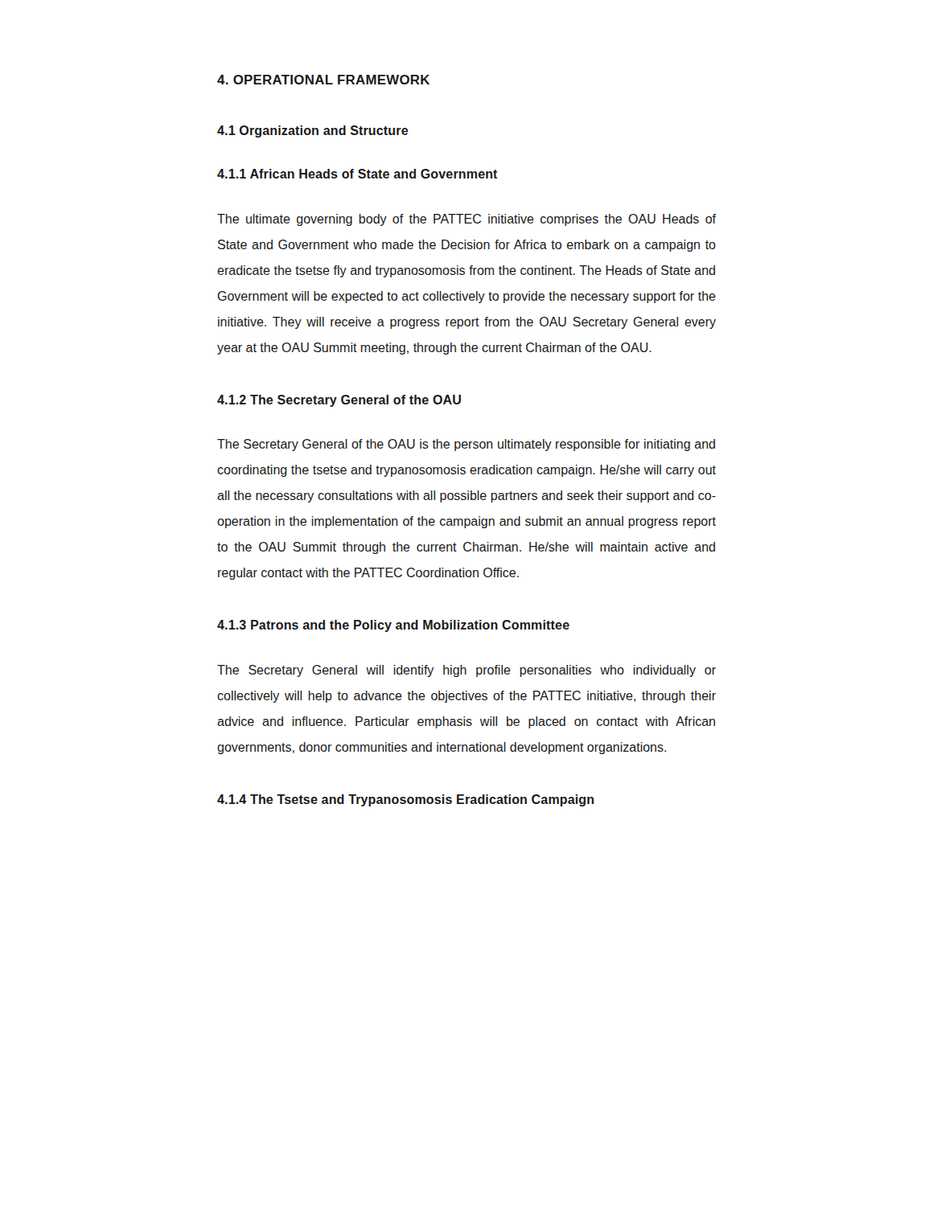4. OPERATIONAL FRAMEWORK
4.1 Organization and Structure
4.1.1 African Heads of State and Government
The ultimate governing body of the PATTEC initiative comprises the OAU Heads of State and Government who made the Decision for Africa to embark on a campaign to eradicate the tsetse fly and trypanosomosis from the continent. The Heads of State and Government will be expected to act collectively to provide the necessary support for the initiative. They will receive a progress report from the OAU Secretary General every year at the OAU Summit meeting, through the current Chairman of the OAU.
4.1.2 The Secretary General of the OAU
The Secretary General of the OAU is the person ultimately responsible for initiating and coordinating the tsetse and trypanosomosis eradication campaign. He/she will carry out all the necessary consultations with all possible partners and seek their support and co-operation in the implementation of the campaign and submit an annual progress report to the OAU Summit through the current Chairman. He/she will maintain active and regular contact with the PATTEC Coordination Office.
4.1.3 Patrons and the Policy and Mobilization Committee
The Secretary General will identify high profile personalities who individually or collectively will help to advance the objectives of the PATTEC initiative, through their advice and influence. Particular emphasis will be placed on contact with African governments, donor communities and international development organizations.
4.1.4 The Tsetse and Trypanosomosis Eradication Campaign